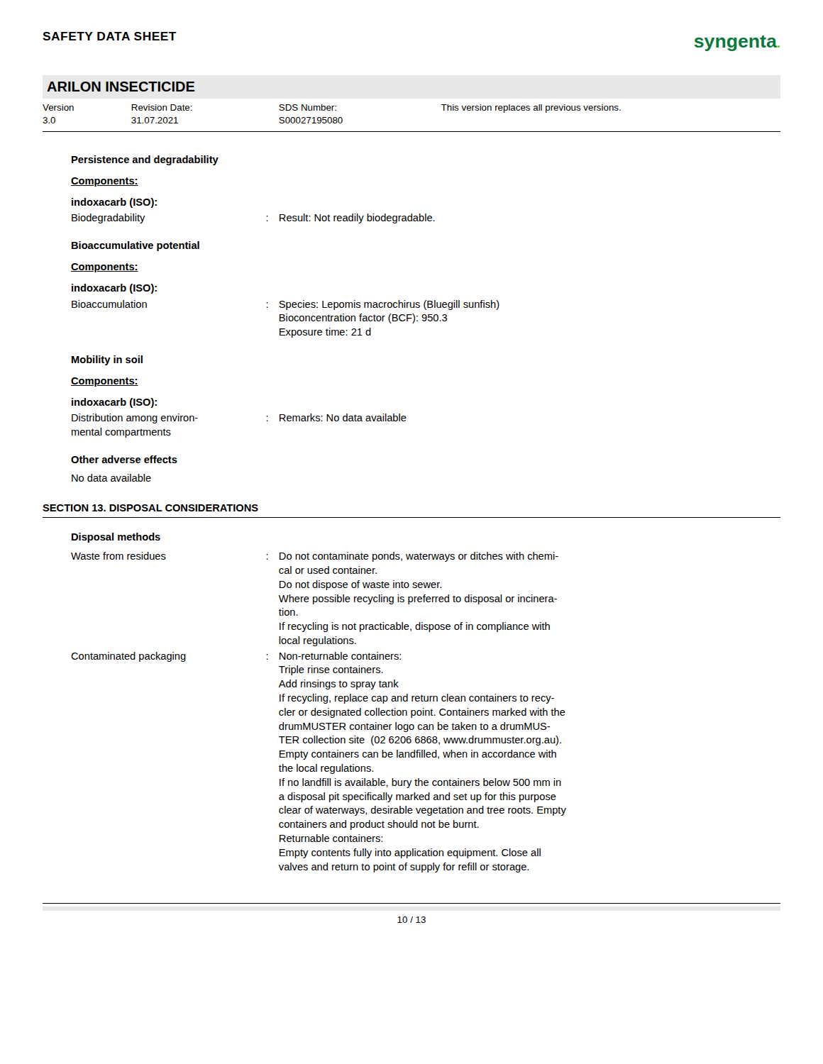SAFETY DATA SHEET
syngenta.
ARILON INSECTICIDE
| Version 3.0 | Revision Date: 31.07.2021 | SDS Number: S00027195080 | This version replaces all previous versions. |
Persistence and degradability
Components:
indoxacarb (ISO):
| Biodegradability | : | Result: Not readily biodegradable. |
Bioaccumulative potential
Components:
indoxacarb (ISO):
| Bioaccumulation | : | Species: Lepomis macrochirus (Bluegill sunfish) Bioconcentration factor (BCF): 950.3 Exposure time: 21 d |
Mobility in soil
Components:
indoxacarb (ISO):
| Distribution among environ- mental compartments | : | Remarks: No data available |
Other adverse effects
No data available
SECTION 13. DISPOSAL CONSIDERATIONS
Disposal methods
| Waste from residues | : | Do not contaminate ponds, waterways or ditches with chemi- cal or used container. Do not dispose of waste into sewer. Where possible recycling is preferred to disposal or incinera- tion. If recycling is not practicable, dispose of in compliance with local regulations. |
| Contaminated packaging | : | Non-returnable containers: Triple rinse containers. Add rinsings to spray tank If recycling, replace cap and return clean containers to recy- cler or designated collection point. Containers marked with the drumMUSTER container logo can be taken to a drumMUS- TER collection site (02 6206 6868, www.drummuster.org.au). Empty containers can be landfilled, when in accordance with the local regulations. If no landfill is available, bury the containers below 500 mm in a disposal pit specifically marked and set up for this purpose clear of waterways, desirable vegetation and tree roots. Empty containers and product should not be burnt. Returnable containers: Empty contents fully into application equipment. Close all valves and return to point of supply for refill or storage. |
10 / 13